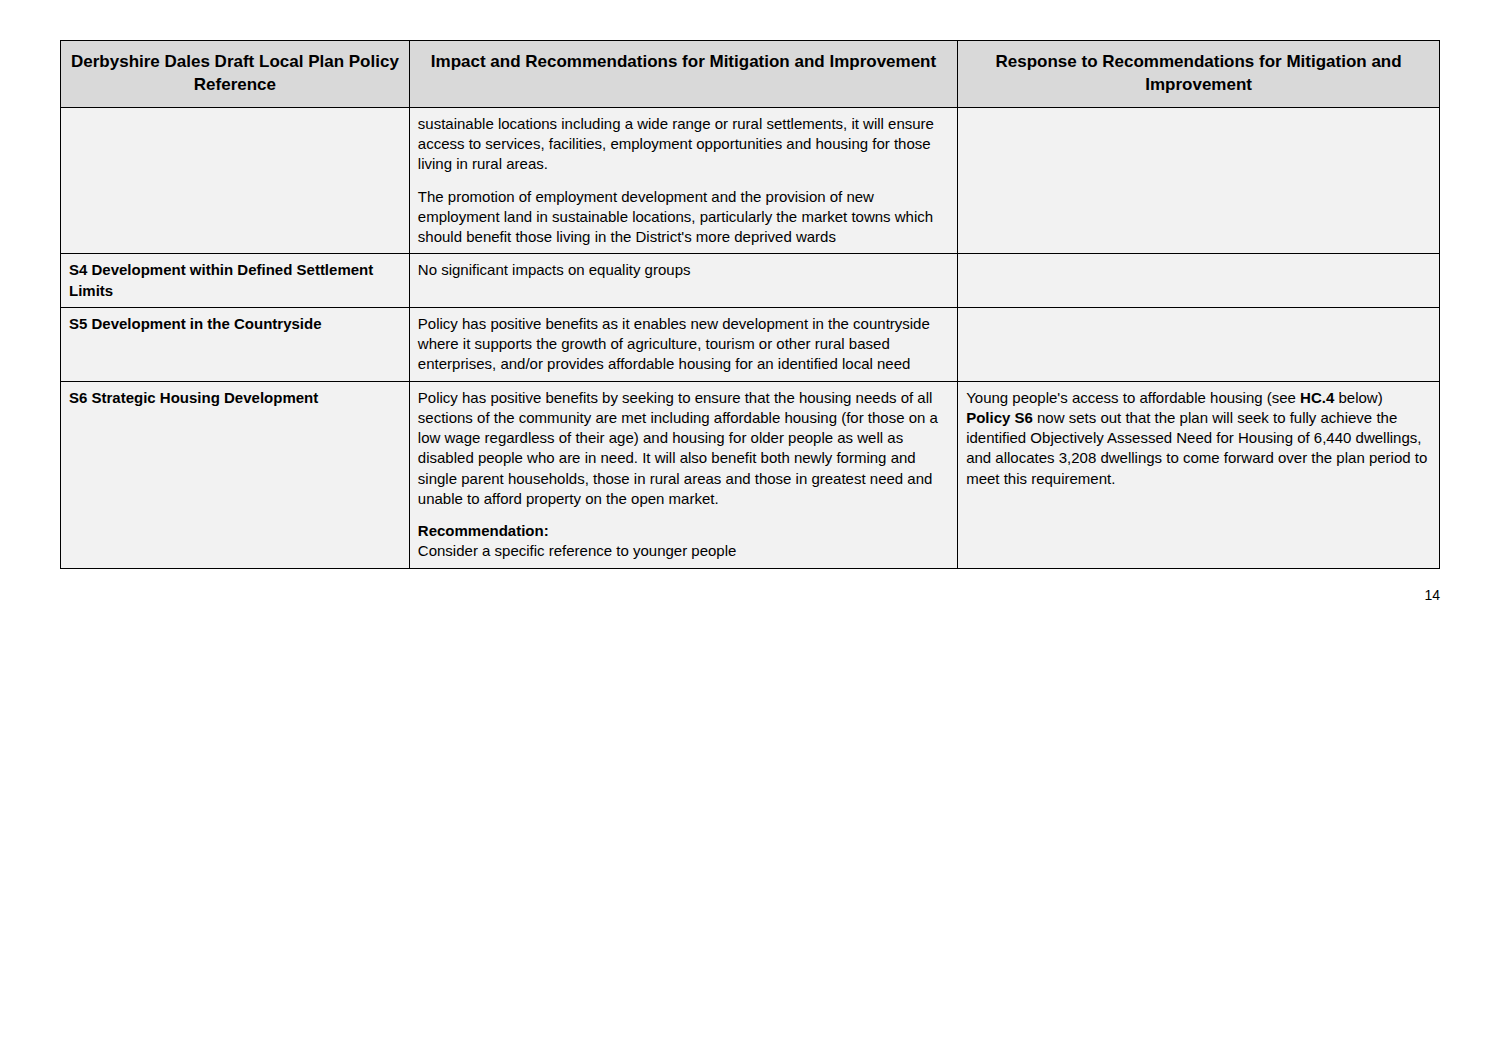| Derbyshire Dales Draft Local Plan Policy Reference | Impact and Recommendations for Mitigation and Improvement | Response to Recommendations for Mitigation and Improvement |
| --- | --- | --- |
| | sustainable locations including a wide range or rural settlements, it will ensure access to services, facilities, employment opportunities and housing for those living in rural areas. The promotion of employment development and the provision of new employment land in sustainable locations, particularly the market towns which should benefit those living in the District's more deprived wards | |
| S4 Development within Defined Settlement Limits | No significant impacts on equality groups | |
| S5 Development in the Countryside | Policy has positive benefits as it enables new development in the countryside where it supports the growth of agriculture, tourism or other rural based enterprises, and/or provides affordable housing for an identified local need | |
| S6 Strategic Housing Development | Policy has positive benefits by seeking to ensure that the housing needs of all sections of the community are met including affordable housing (for those on a low wage regardless of their age) and housing for older people as well as disabled people who are in need. It will also benefit both newly forming and single parent households, those in rural areas and those in greatest need and unable to afford property on the open market. Recommendation: Consider a specific reference to younger people | Young people's access to affordable housing (see HC.4 below) Policy S6 now sets out that the plan will seek to fully achieve the identified Objectively Assessed Need for Housing of 6,440 dwellings, and allocates 3,208 dwellings to come forward over the plan period to meet this requirement. |
14